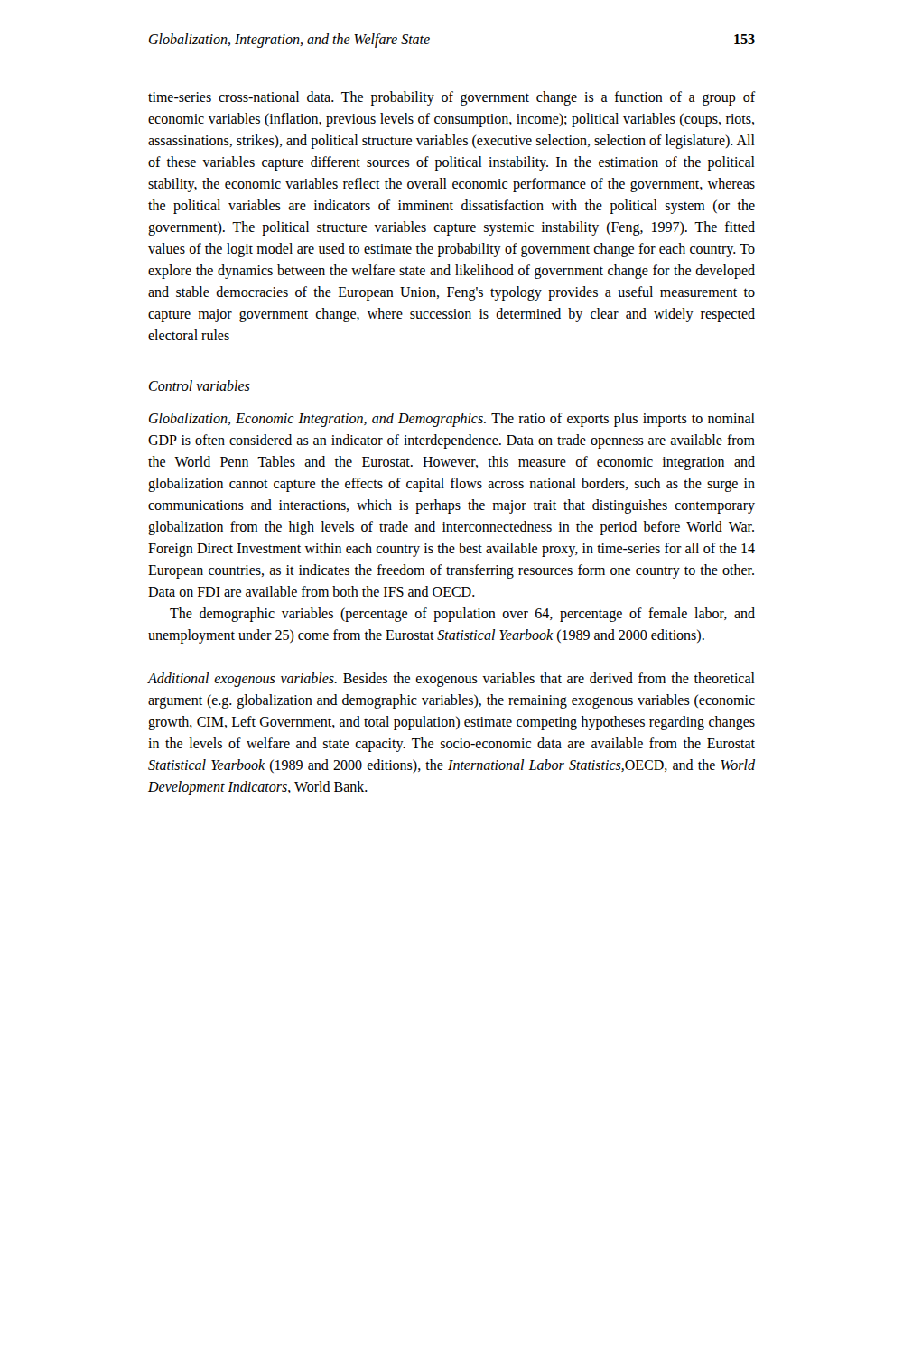Globalization, Integration, and the Welfare State 153
time-series cross-national data. The probability of government change is a function of a group of economic variables (inflation, previous levels of consumption, income); political variables (coups, riots, assassinations, strikes), and political structure variables (executive selection, selection of legislature). All of these variables capture different sources of political instability. In the estimation of the political stability, the economic variables reflect the overall economic performance of the government, whereas the political variables are indicators of imminent dissatisfaction with the political system (or the government). The political structure variables capture systemic instability (Feng, 1997). The fitted values of the logit model are used to estimate the probability of government change for each country. To explore the dynamics between the welfare state and likelihood of government change for the developed and stable democracies of the European Union, Feng's typology provides a useful measurement to capture major government change, where succession is determined by clear and widely respected electoral rules
Control variables
Globalization, Economic Integration, and Demographics. The ratio of exports plus imports to nominal GDP is often considered as an indicator of interdependence. Data on trade openness are available from the World Penn Tables and the Eurostat. However, this measure of economic integration and globalization cannot capture the effects of capital flows across national borders, such as the surge in communications and interactions, which is perhaps the major trait that distinguishes contemporary globalization from the high levels of trade and interconnectedness in the period before World War. Foreign Direct Investment within each country is the best available proxy, in time-series for all of the 14 European countries, as it indicates the freedom of transferring resources form one country to the other. Data on FDI are available from both the IFS and OECD.
The demographic variables (percentage of population over 64, percentage of female labor, and unemployment under 25) come from the Eurostat Statistical Yearbook (1989 and 2000 editions).
Additional exogenous variables. Besides the exogenous variables that are derived from the theoretical argument (e.g. globalization and demographic variables), the remaining exogenous variables (economic growth, CIM, Left Government, and total population) estimate competing hypotheses regarding changes in the levels of welfare and state capacity. The socio-economic data are available from the Eurostat Statistical Yearbook (1989 and 2000 editions), the International Labor Statistics,OECD, and the World Development Indicators, World Bank.